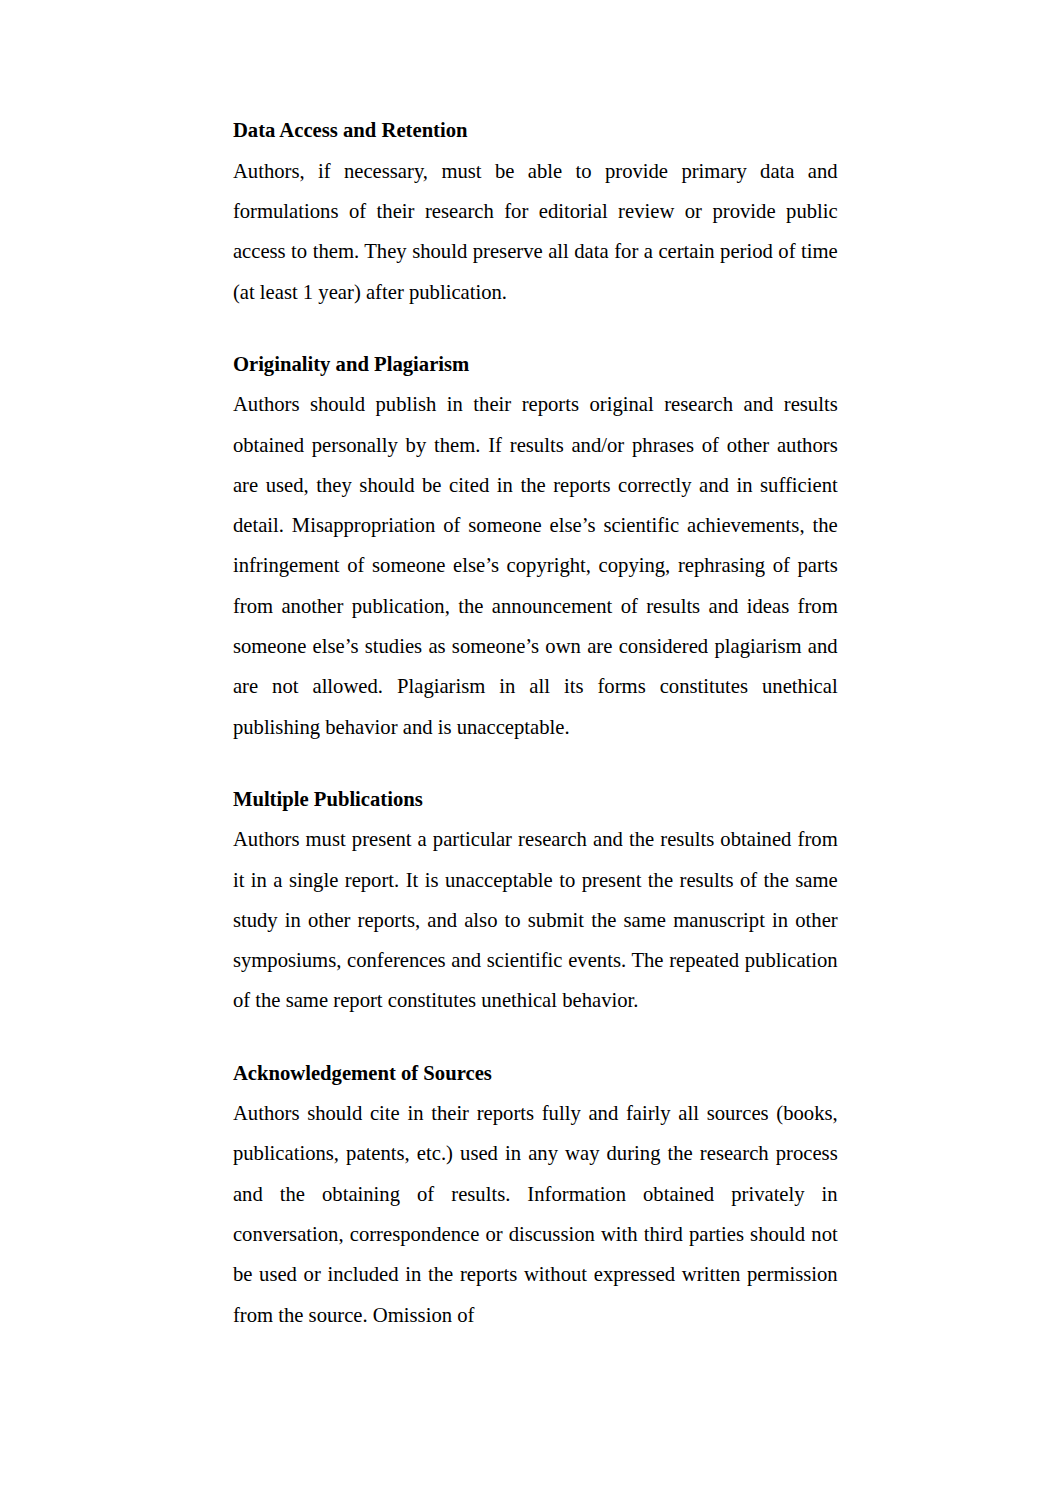Data Access and Retention
Authors, if necessary, must be able to provide primary data and formulations of their research for editorial review or provide public access to them. They should preserve all data for a certain period of time (at least 1 year) after publication.
Originality and Plagiarism
Authors should publish in their reports original research and results obtained personally by them. If results and/or phrases of other authors are used, they should be cited in the reports correctly and in sufficient detail. Misappropriation of someone else’s scientific achievements, the infringement of someone else’s copyright, copying, rephrasing of parts from another publication, the announcement of results and ideas from someone else’s studies as someone’s own are considered plagiarism and are not allowed. Plagiarism in all its forms constitutes unethical publishing behavior and is unacceptable.
Multiple Publications
Authors must present a particular research and the results obtained from it in a single report. It is unacceptable to present the results of the same study in other reports, and also to submit the same manuscript in other symposiums, conferences and scientific events. The repeated publication of the same report constitutes unethical behavior.
Acknowledgement of Sources
Authors should cite in their reports fully and fairly all sources (books, publications, patents, etc.) used in any way during the research process and the obtaining of results. Information obtained privately in conversation, correspondence or discussion with third parties should not be used or included in the reports without expressed written permission from the source. Omission of